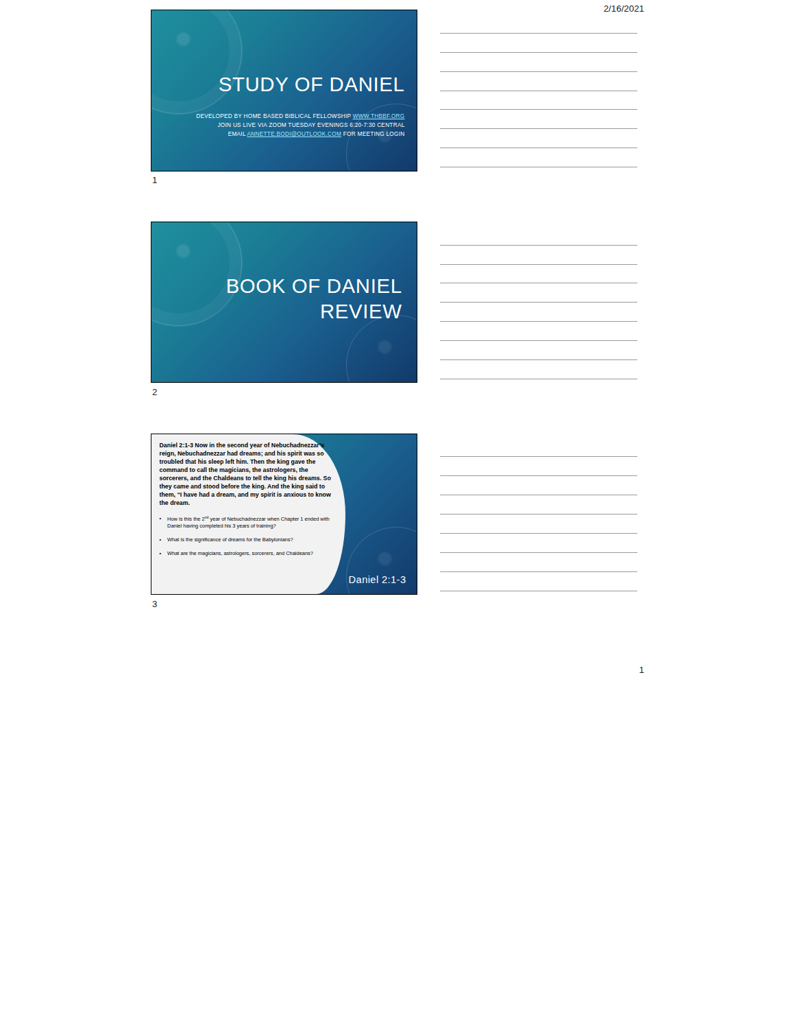2/16/2021
STUDY OF DANIEL
DEVELOPED BY HOME BASED BIBLICAL FELLOWSHIP WWW.THBBF.ORG
JOIN US LIVE VIA ZOOM TUESDAY EVENINGS 6:20-7:30 CENTRAL
EMAIL ANNETTE.BODI@OUTLOOK.COM FOR MEETING LOGIN
1
BOOK OF DANIEL
REVIEW
2
Daniel 2:1-3 Now in the second year of Nebuchadnezzar’s reign, Nebuchadnezzar had dreams; and his spirit was so troubled that his sleep left him. Then the king gave the command to call the magicians, the astrologers, the sorcerers, and the Chaldeans to tell the king his dreams. So they came and stood before the king. And the king said to them, “I have had a dream, and my spirit is anxious to know the dream.
How is this the 2nd year of Nebuchadnezzar when Chapter 1 ended with Daniel having completed his 3 years of training?
What is the significance of dreams for the Babylonians?
What are the magicians, astrologers, sorcerers, and Chaldeans?
Daniel 2:1-3
3
1